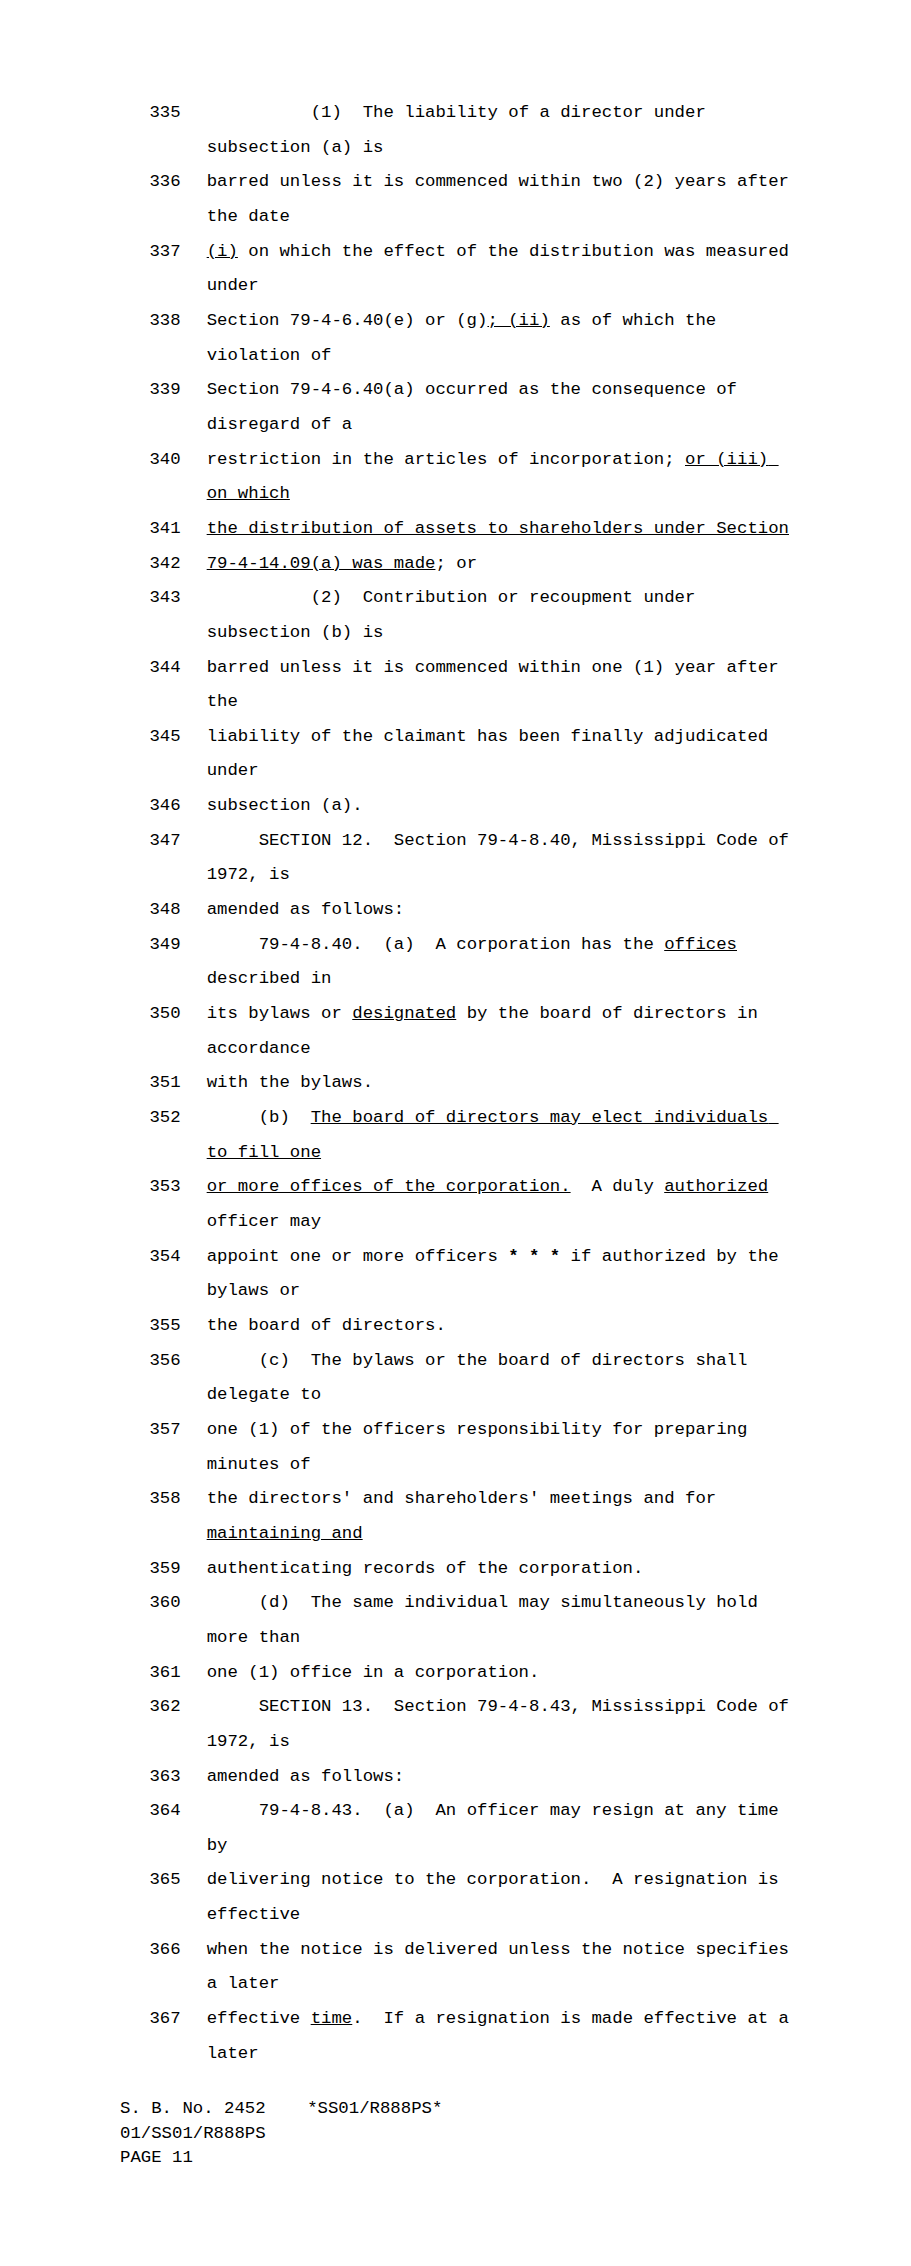335 (1) The liability of a director under subsection (a) is
336 barred unless it is commenced within two (2) years after the date
337(i) on which the effect of the distribution was measured under
338 Section 79-4-6.40(e) or (g); (ii) as of which the violation of
339 Section 79-4-6.40(a) occurred as the consequence of disregard of a
340 restriction in the articles of incorporation; or (iii) on which
341 the distribution of assets to shareholders under Section
34279-4-14.09(a) was made; or
343 (2) Contribution or recoupment under subsection (b) is
344 barred unless it is commenced within one (1) year after the
345 liability of the claimant has been finally adjudicated under
346 subsection (a).
347 SECTION 12. Section 79-4-8.40, Mississippi Code of 1972, is
348 amended as follows:
349 79-4-8.40. (a) A corporation has the offices described in
350 its bylaws or designated by the board of directors in accordance
351 with the bylaws.
352 (b) The board of directors may elect individuals to fill one
353 or more offices of the corporation. A duly authorized officer may
354 appoint one or more officers * * * if authorized by the bylaws or
355 the board of directors.
356 (c) The bylaws or the board of directors shall delegate to
357 one (1) of the officers responsibility for preparing minutes of
358 the directors' and shareholders' meetings and for maintaining and
359 authenticating records of the corporation.
360 (d) The same individual may simultaneously hold more than
361 one (1) office in a corporation.
362 SECTION 13. Section 79-4-8.43, Mississippi Code of 1972, is
363 amended as follows:
364 79-4-8.43. (a) An officer may resign at any time by
365 delivering notice to the corporation. A resignation is effective
366 when the notice is delivered unless the notice specifies a later
367 effective time. If a resignation is made effective at a later
S. B. No. 2452 *SS01/R888PS*
01/SS01/R888PS
PAGE 11